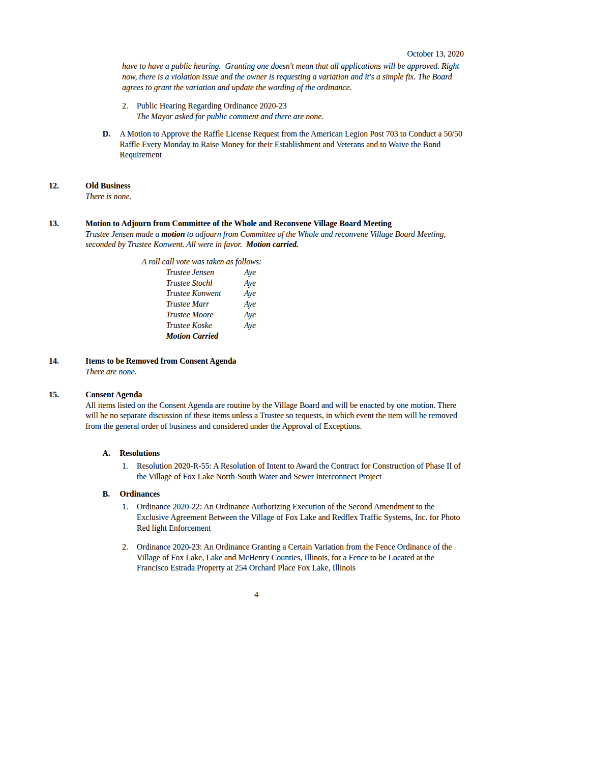October 13, 2020
have to have a public hearing. Granting one doesn't mean that all applications will be approved. Right now, there is a violation issue and the owner is requesting a variation and it's a simple fix. The Board agrees to grant the variation and update the wording of the ordinance.
2.
Public Hearing Regarding Ordinance 2020-23
The Mayor asked for public comment and there are none.
D.
A Motion to Approve the Raffle License Request from the American Legion Post 703 to Conduct a 50/50 Raffle Every Monday to Raise Money for their Establishment and Veterans and to Waive the Bond Requirement
12.
Old Business
There is none.
13.
Motion to Adjourn from Committee of the Whole and Reconvene Village Board Meeting
Trustee Jensen made a motion to adjourn from Committee of the Whole and reconvene Village Board Meeting, seconded by Trustee Konwent. All were in favor. Motion carried.
A roll call vote was taken as follows:
Trustee Jensen
Aye
Trustee Stochl
Aye
Trustee Konwent
Aye
Trustee Marr
Aye
Trustee Moore
Aye
Trustee Koske
Aye
Motion Carried
14.
Items to be Removed from Consent Agenda
There are none.
15.
Consent Agenda
All items listed on the Consent Agenda are routine by the Village Board and will be enacted by one motion. There will be no separate discussion of these items unless a Trustee so requests, in which event the item will be removed from the general order of business and considered under the Approval of Exceptions.
A.
Resolutions
1.
Resolution 2020-R-55: A Resolution of Intent to Award the Contract for Construction of Phase II of the Village of Fox Lake North-South Water and Sewer Interconnect Project
B.
Ordinances
1.
Ordinance 2020-22: An Ordinance Authorizing Execution of the Second Amendment to the Exclusive Agreement Between the Village of Fox Lake and Redflex Traffic Systems, Inc. for Photo Red light Enforcement
2.
Ordinance 2020-23: An Ordinance Granting a Certain Variation from the Fence Ordinance of the Village of Fox Lake, Lake and McHenry Counties, Illinois, for a Fence to be Located at the Francisco Estrada Property at 254 Orchard Place Fox Lake, Illinois
4